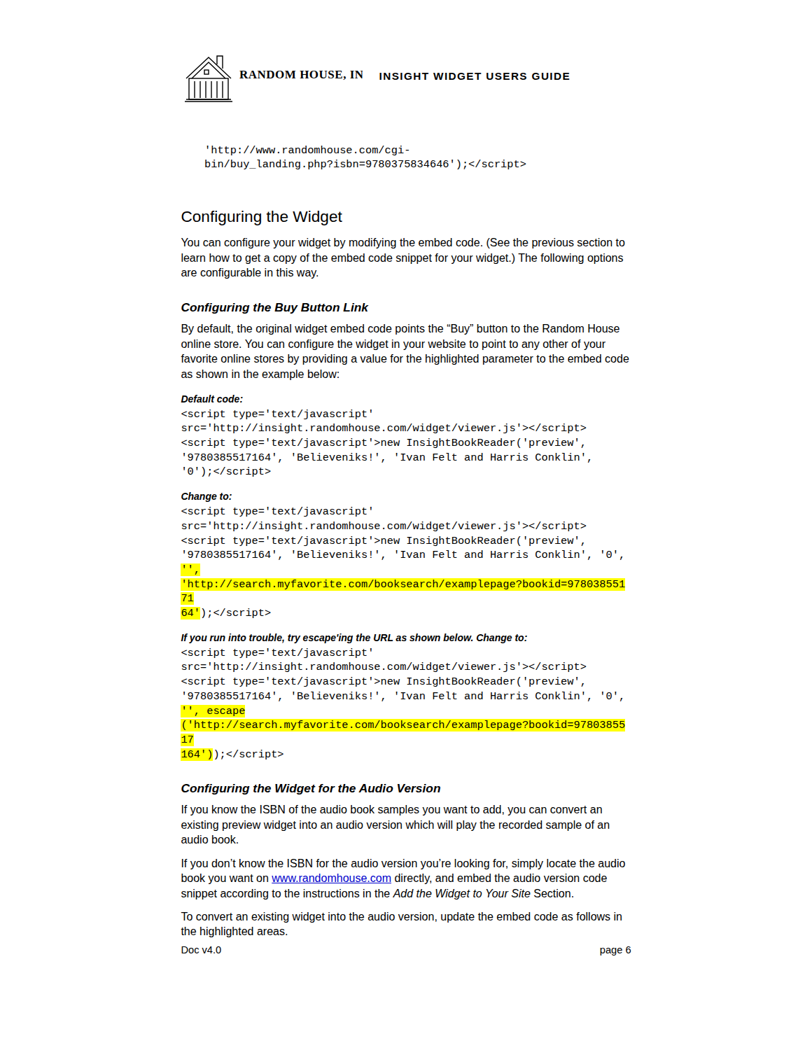RANDOM HOUSE, INC.
INSIGHT WIDGET USERS GUIDE
'http://www.randomhouse.com/cgi-
bin/buy_landing.php?isbn=9780375834646');</script>
Configuring the Widget
You can configure your widget by modifying the embed code. (See the previous section to learn how to get a copy of the embed code snippet for your widget.) The following options are configurable in this way.
Configuring the Buy Button Link
By default, the original widget embed code points the “Buy” button to the Random House online store. You can configure the widget in your website to point to any other of your favorite online stores by providing a value for the highlighted parameter to the embed code as shown in the example below:
Default code:
<script type='text/javascript'
src='http://insight.randomhouse.com/widget/viewer.js'></script>
<script type='text/javascript'>new InsightBookReader('preview',
'9780385517164', 'Believeniks!', 'Ivan Felt and Harris Conklin',
'0');</script>
Change to:
<script type='text/javascript'
src='http://insight.randomhouse.com/widget/viewer.js'></script>
<script type='text/javascript'>new InsightBookReader('preview',
'9780385517164', 'Believeniks!', 'Ivan Felt and Harris Conklin', '0',
'',
'http://search.myfavorite.com/booksearch/examplepage?bookid=97803855171
64');</script>
If you run into trouble, try escape'ing the URL as shown below. Change to:
<script type='text/javascript'
src='http://insight.randomhouse.com/widget/viewer.js'></script>
<script type='text/javascript'>new InsightBookReader('preview',
'9780385517164', 'Believeniks!', 'Ivan Felt and Harris Conklin', '0',
'', escape
('http://search.myfavorite.com/booksearch/examplepage?bookid=9780385517
164'));</script>
Configuring the Widget for the Audio Version
If you know the ISBN of the audio book samples you want to add, you can convert an existing preview widget into an audio version which will play the recorded sample of an audio book.
If you don’t know the ISBN for the audio version you’re looking for, simply locate the audio book you want on www.randomhouse.com directly, and embed the audio version code snippet according to the instructions in the Add the Widget to Your Site Section.
To convert an existing widget into the audio version, update the embed code as follows in the highlighted areas.
Doc v4.0 page 6